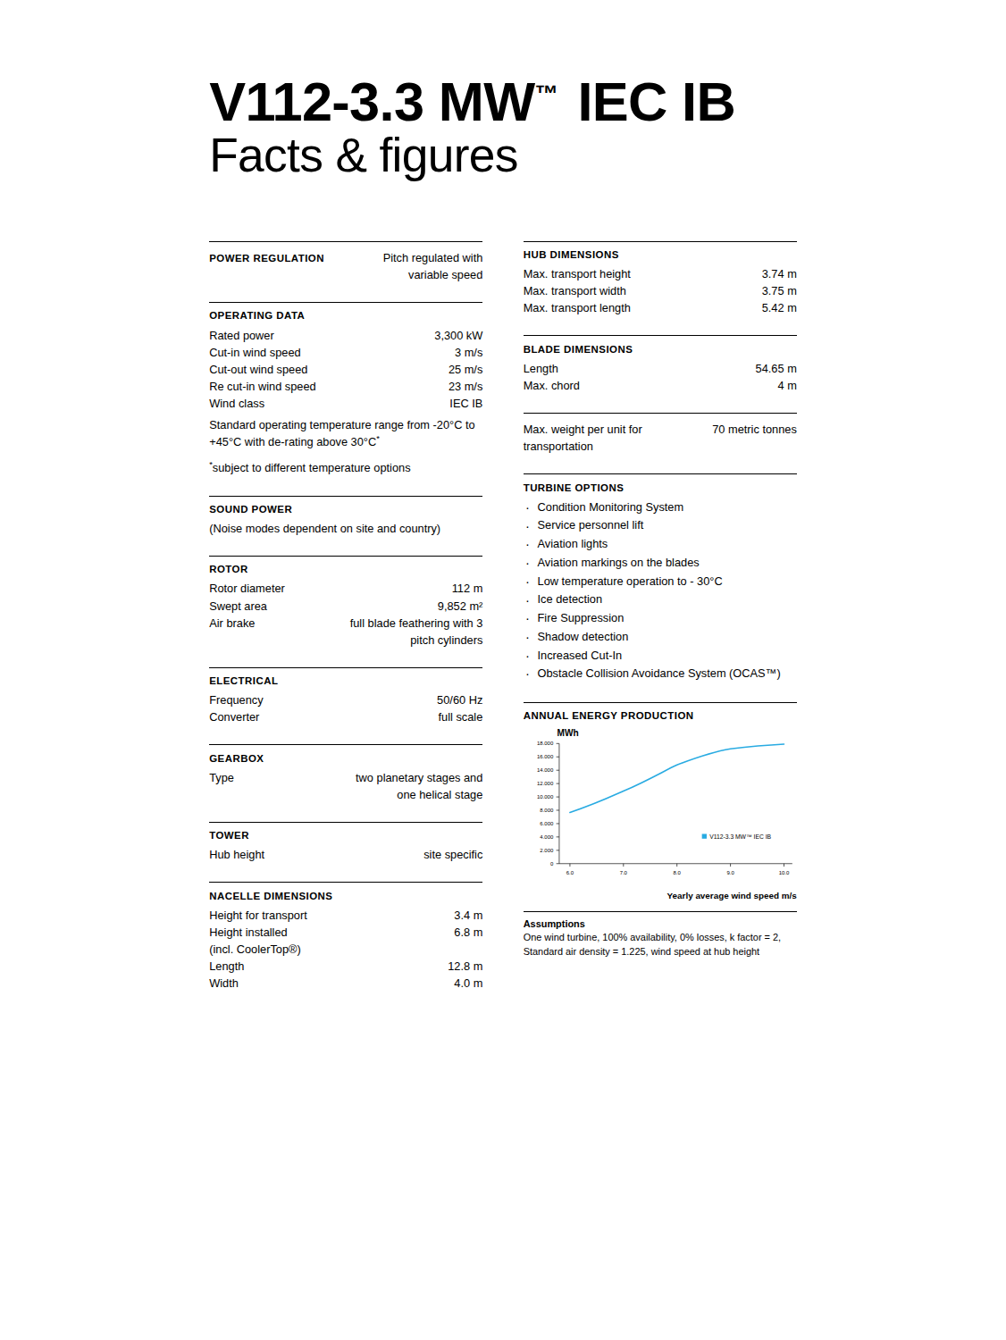V112-3.3 MW™IEC IB
Facts & figures
Power regulation
Pitch regulated with
variable speed
Operating data
Rated power 3,300 kW
Cut-in wind speed 3 m/s
Cut-out wind speed 25 m/s
Re cut-in wind speed 23 m/s
Wind class IEC IB
Standard operating temperature range from -20°C to +45°C with de-rating above 30°C*
*subject to different temperature options
Sound power
(Noise modes dependent on site and country)
Rotor
Rotor diameter 112 m
Swept area 9,852 m²
Air brake full blade feathering with 3 pitch cylinders
Electrical
Frequency 50/60 Hz
Converter full scale
Gearbox
Type two planetary stages and one helical stage
Tower
Hub height site specific
Nacelle dimensions
Height for transport 3.4 m
Height installed
(incl. CoolerTop®) 6.8 m
Length 12.8 m
Width 4.0 m
Hub dimensions
Max. transport height 3.74 m
Max. transport width 3.75 m
Max. transport length 5.42 m
Blade dimensions
Length 54.65 m
Max. chord 4 m
Max. weight per unit for transportation 70 metric tonnes
Turbine options
Condition Monitoring System
Service personnel lift
Aviation lights
Aviation markings on the blades
Low temperature operation to - 30°C
Ice detection
Fire Suppression
Shadow detection
Increased Cut-In
Obstacle Collision Avoidance System (OCAS™)
Annual energy production
MWh
0 2.000 4.000 6.000 8.000 10.000 12.000 14.000 16.000 18.000 6.0 7.0 8.0 9.0 10.0 V112-3.3 MW™ IEC IB
Yearly average wind speed m/s
Assumptions
One wind turbine, 100% availability, 0% losses, k factor = 2,
Standard air density = 1.225, wind speed at hub height